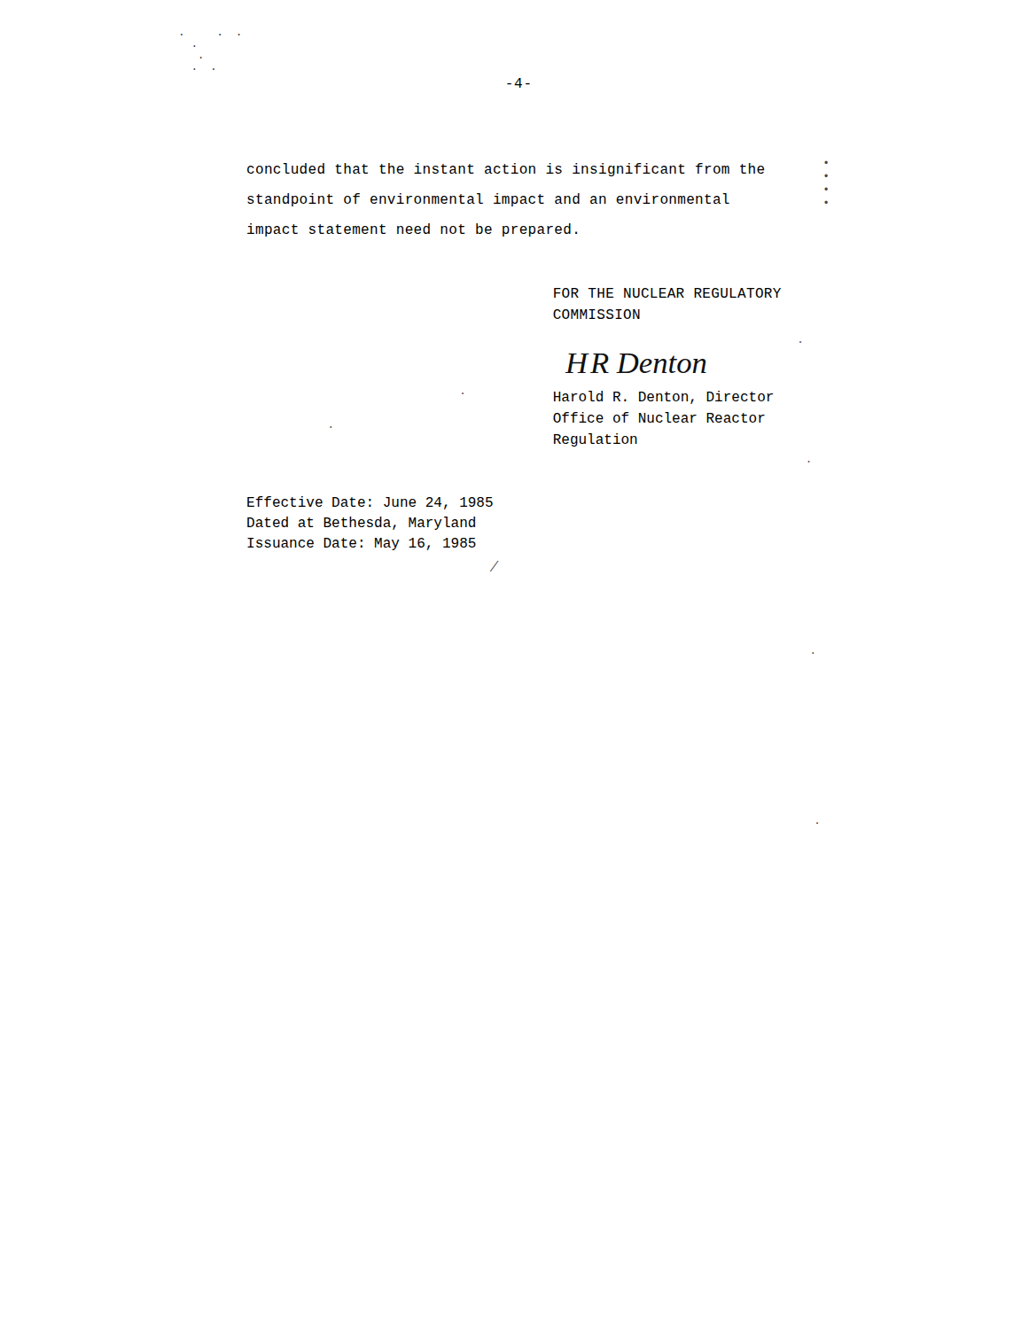· · · · · · ·
• • • •
-4-
concluded that the instant action is insignificant from the standpoint of environmental impact and an environmental impact statement need not be prepared.
FOR THE NUCLEAR REGULATORY COMMISSION
H R Denton
Harold R. Denton, Director Office of Nuclear Reactor Regulation
Effective Date: June 24, 1985 Dated at Bethesda, Maryland Issuance Date: May 16, 1985
·
·
·
·
⁄
·
·